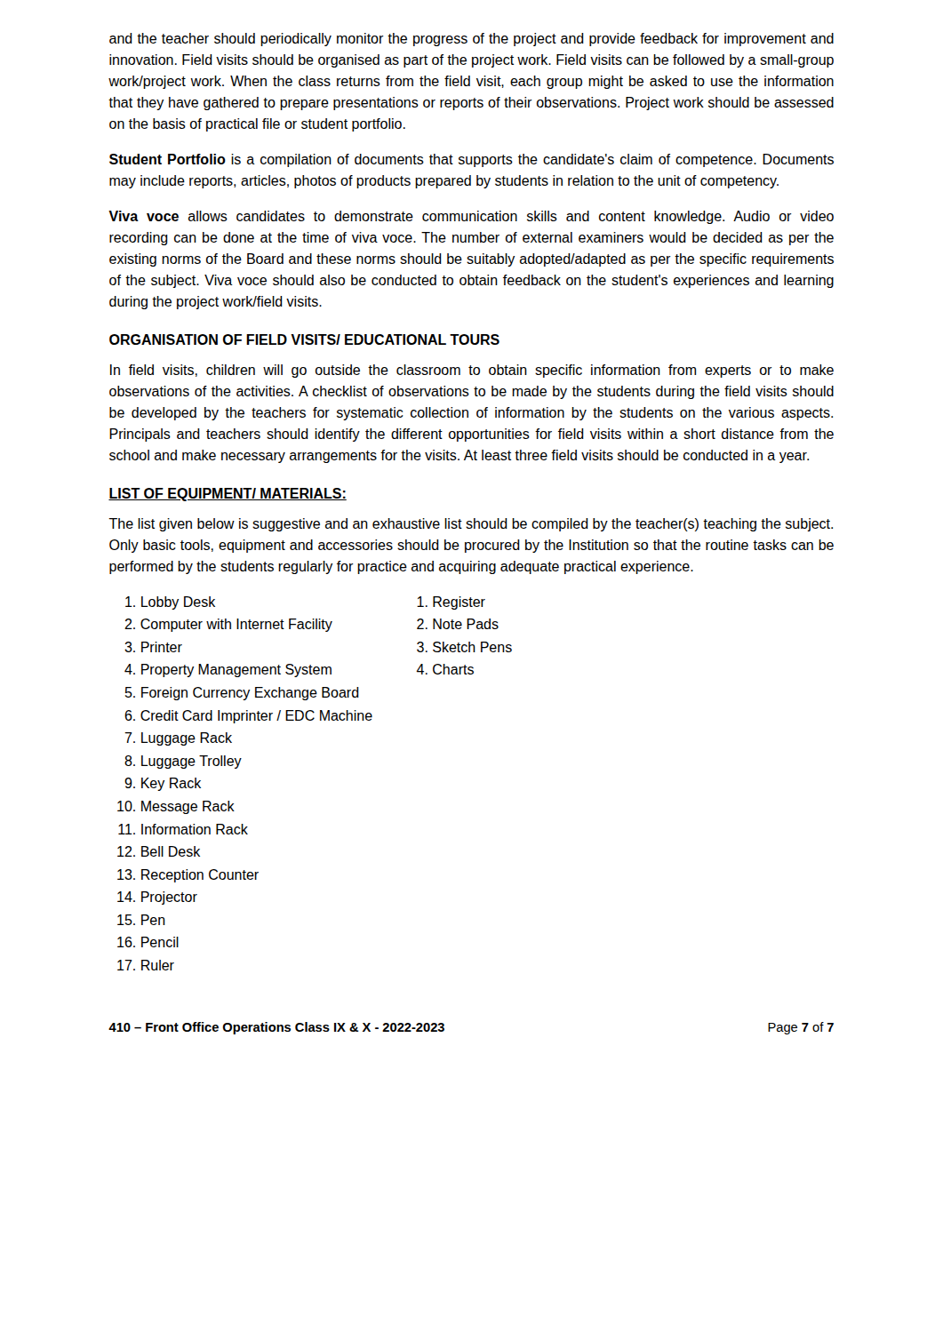and the teacher should periodically monitor the progress of the project and provide feedback for improvement and innovation. Field visits should be organised as part of the project work. Field visits can be followed by a small-group work/project work. When the class returns from the field visit, each group might be asked to use the information that they have gathered to prepare presentations or reports of their observations. Project work should be assessed on the basis of practical file or student portfolio.
Student Portfolio is a compilation of documents that supports the candidate's claim of competence. Documents may include reports, articles, photos of products prepared by students in relation to the unit of competency.
Viva voce allows candidates to demonstrate communication skills and content knowledge. Audio or video recording can be done at the time of viva voce. The number of external examiners would be decided as per the existing norms of the Board and these norms should be suitably adopted/adapted as per the specific requirements of the subject. Viva voce should also be conducted to obtain feedback on the student's experiences and learning during the project work/field visits.
ORGANISATION OF FIELD VISITS/ EDUCATIONAL TOURS
In field visits, children will go outside the classroom to obtain specific information from experts or to make observations of the activities. A checklist of observations to be made by the students during the field visits should be developed by the teachers for systematic collection of information by the students on the various aspects. Principals and teachers should identify the different opportunities for field visits within a short distance from the school and make necessary arrangements for the visits. At least three field visits should be conducted in a year.
LIST OF EQUIPMENT/ MATERIALS:
The list given below is suggestive and an exhaustive list should be compiled by the teacher(s) teaching the subject. Only basic tools, equipment and accessories should be procured by the Institution so that the routine tasks can be performed by the students regularly for practice and acquiring adequate practical experience.
Lobby Desk
Computer with Internet Facility
Printer
Property Management System
Foreign Currency Exchange Board
Credit Card Imprinter / EDC Machine
Luggage Rack
Luggage Trolley
Key Rack
Message Rack
Information Rack
Bell Desk
Reception Counter
Projector
Pen
Pencil
Ruler
Register
Note Pads
Sketch Pens
Charts
410 – Front Office Operations Class IX & X - 2022-2023 Page 7 of 7